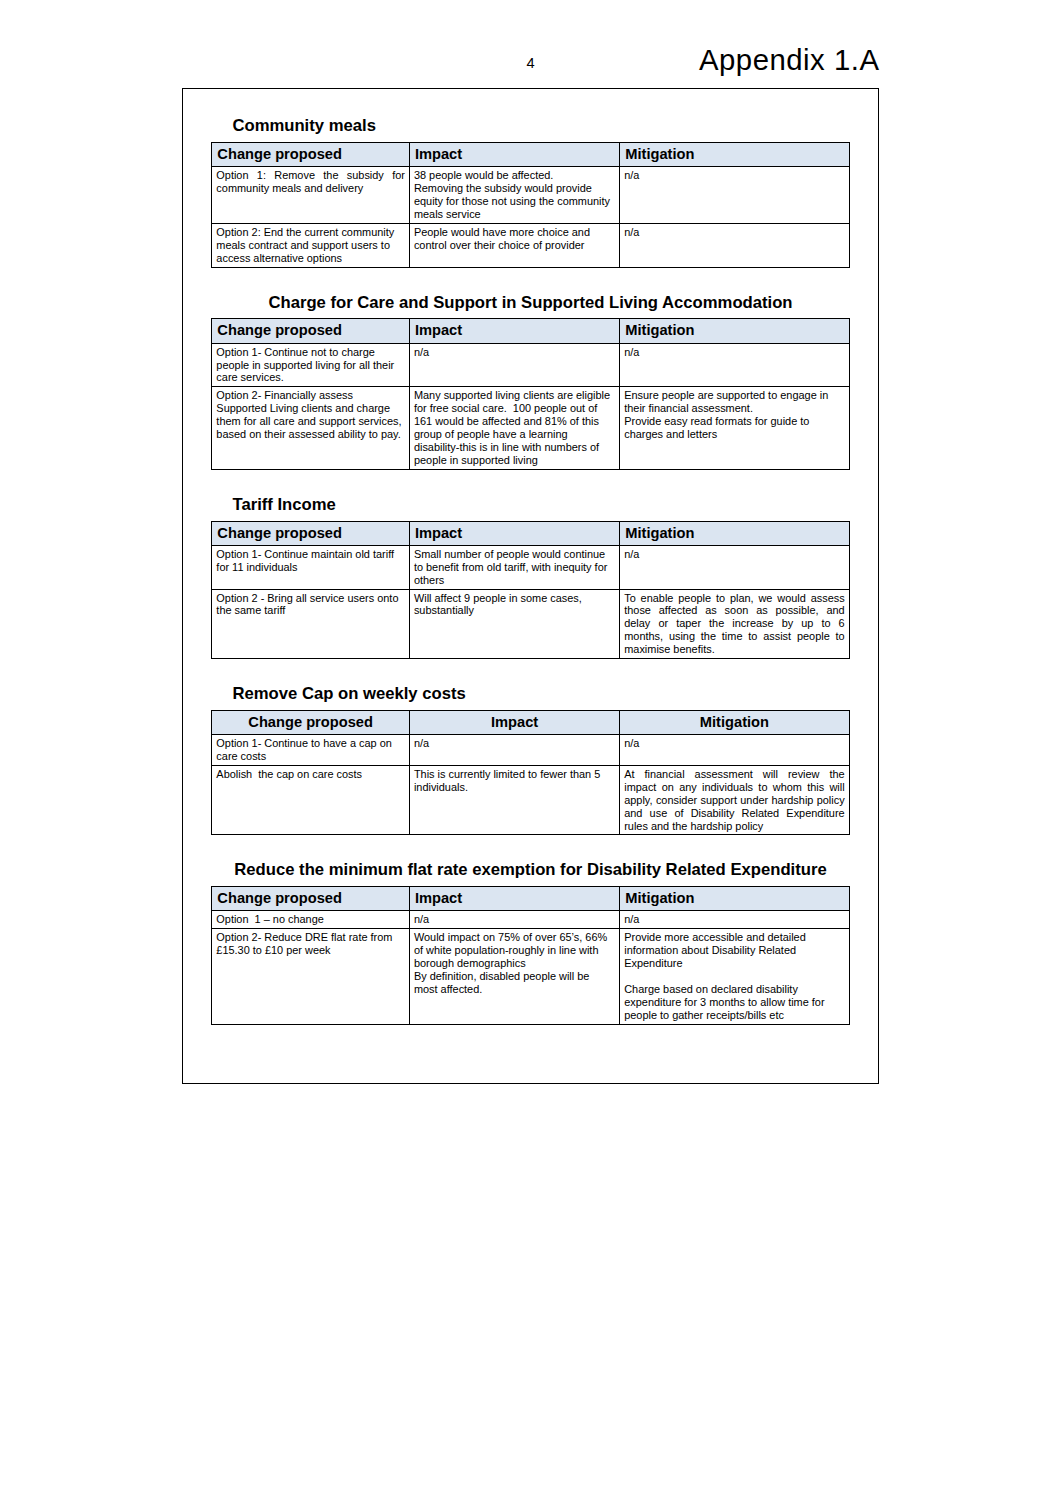Appendix 1.A
4
Community meals
| Change proposed | Impact | Mitigation |
| --- | --- | --- |
| Option 1: Remove the subsidy for community meals and delivery | 38 people would be affected. Removing the subsidy would provide equity for those not using the community meals service | n/a |
| Option 2: End the current community meals contract and support users to access alternative options | People would have more choice and control over their choice of provider | n/a |
Charge for Care and Support in Supported Living Accommodation
| Change proposed | Impact | Mitigation |
| --- | --- | --- |
| Option 1- Continue not to charge people in supported living for all their care services. | n/a | n/a |
| Option 2- Financially assess Supported Living clients and charge them for all care and support services, based on their assessed ability to pay. | Many supported living clients are eligible for free social care. 100 people out of 161 would be affected and 81% of this group of people have a learning disability-this is in line with numbers of people in supported living | Ensure people are supported to engage in their financial assessment. Provide easy read formats for guide to charges and letters |
Tariff Income
| Change proposed | Impact | Mitigation |
| --- | --- | --- |
| Option 1- Continue maintain old tariff for 11 individuals | Small number of people would continue to benefit from old tariff, with inequity for others | n/a |
| Option 2 - Bring all service users onto the same tariff | Will affect 9 people in some cases, substantially | To enable people to plan, we would assess those affected as soon as possible, and delay or taper the increase by up to 6 months, using the time to assist people to maximise benefits. |
Remove Cap on weekly costs
| Change proposed | Impact | Mitigation |
| --- | --- | --- |
| Option 1- Continue to have a cap on care costs | n/a | n/a |
| Abolish the cap on care costs | This is currently limited to fewer than 5 individuals. | At financial assessment will review the impact on any individuals to whom this will apply, consider support under hardship policy and use of Disability Related Expenditure rules and the hardship policy |
Reduce the minimum flat rate exemption for Disability Related Expenditure
| Change proposed | Impact | Mitigation |
| --- | --- | --- |
| Option 1 – no change | n/a | n/a |
| Option 2- Reduce DRE flat rate from £15.30 to £10 per week | Would impact on 75% of over 65’s, 66% of white population-roughly in line with borough demographics By definition, disabled people will be most affected. | Provide more accessible and detailed information about Disability Related Expenditure Charge based on declared disability expenditure for 3 months to allow time for people to gather receipts/bills etc |